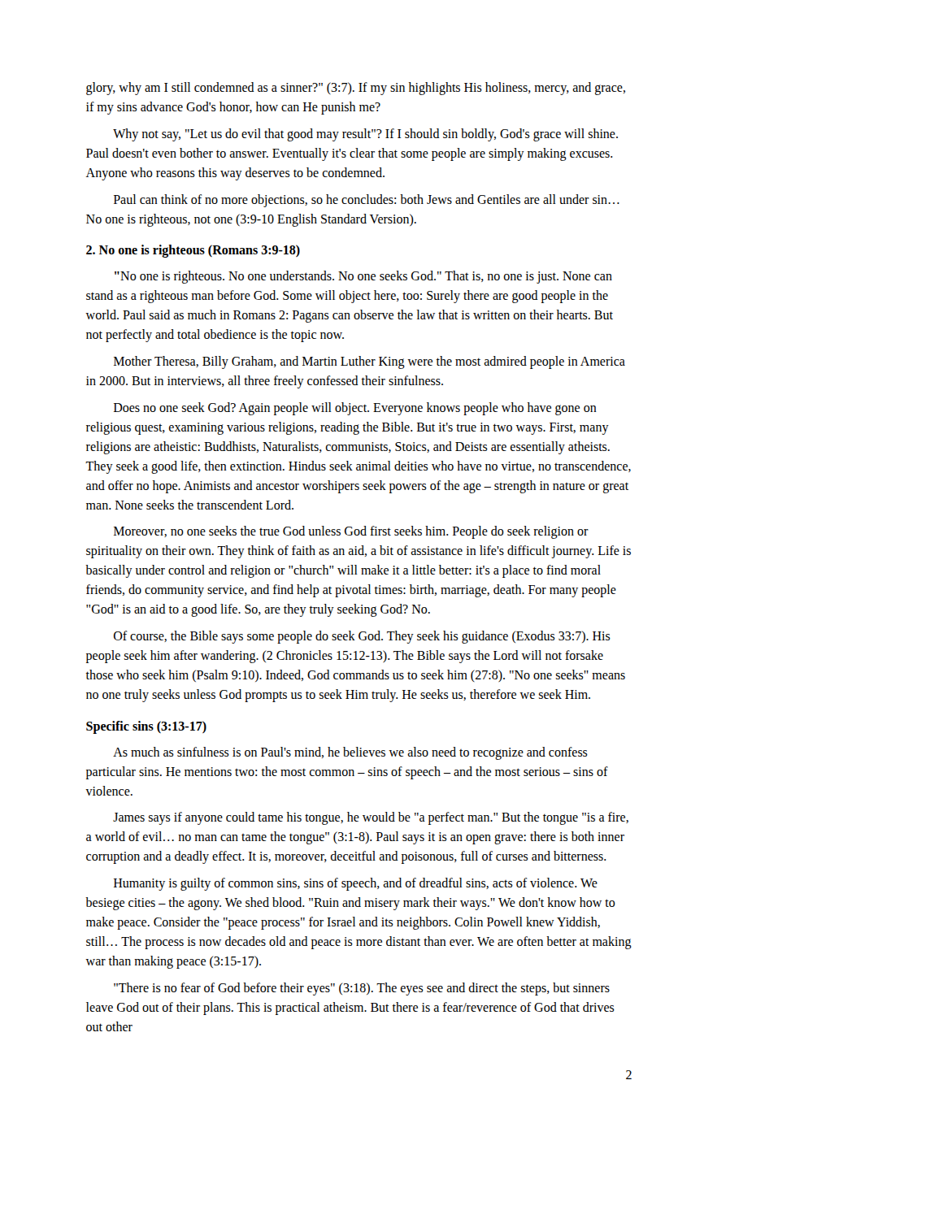glory, why am I still condemned as a sinner?" (3:7). If my sin highlights His holiness, mercy, and grace, if my sins advance God's honor, how can He punish me?
Why not say, "Let us do evil that good may result"? If I should sin boldly, God's grace will shine. Paul doesn't even bother to answer. Eventually it's clear that some people are simply making excuses. Anyone who reasons this way deserves to be condemned.
Paul can think of no more objections, so he concludes: both Jews and Gentiles are all under sin… No one is righteous, not one (3:9-10 English Standard Version).
2. No one is righteous (Romans 3:9-18)
"No one is righteous. No one understands. No one seeks God." That is, no one is just. None can stand as a righteous man before God. Some will object here, too: Surely there are good people in the world. Paul said as much in Romans 2: Pagans can observe the law that is written on their hearts. But not perfectly and total obedience is the topic now.
Mother Theresa, Billy Graham, and Martin Luther King were the most admired people in America in 2000. But in interviews, all three freely confessed their sinfulness.
Does no one seek God? Again people will object. Everyone knows people who have gone on religious quest, examining various religions, reading the Bible. But it's true in two ways. First, many religions are atheistic: Buddhists, Naturalists, communists, Stoics, and Deists are essentially atheists. They seek a good life, then extinction. Hindus seek animal deities who have no virtue, no transcendence, and offer no hope. Animists and ancestor worshipers seek powers of the age – strength in nature or great man. None seeks the transcendent Lord.
Moreover, no one seeks the true God unless God first seeks him. People do seek religion or spirituality on their own. They think of faith as an aid, a bit of assistance in life's difficult journey. Life is basically under control and religion or "church" will make it a little better: it's a place to find moral friends, do community service, and find help at pivotal times: birth, marriage, death. For many people "God" is an aid to a good life. So, are they truly seeking God? No.
Of course, the Bible says some people do seek God. They seek his guidance (Exodus 33:7). His people seek him after wandering. (2 Chronicles 15:12-13). The Bible says the Lord will not forsake those who seek him (Psalm 9:10). Indeed, God commands us to seek him (27:8). "No one seeks" means no one truly seeks unless God prompts us to seek Him truly. He seeks us, therefore we seek Him.
Specific sins (3:13-17)
As much as sinfulness is on Paul's mind, he believes we also need to recognize and confess particular sins. He mentions two: the most common – sins of speech – and the most serious – sins of violence.
James says if anyone could tame his tongue, he would be "a perfect man." But the tongue "is a fire, a world of evil… no man can tame the tongue" (3:1-8). Paul says it is an open grave: there is both inner corruption and a deadly effect. It is, moreover, deceitful and poisonous, full of curses and bitterness.
Humanity is guilty of common sins, sins of speech, and of dreadful sins, acts of violence. We besiege cities – the agony. We shed blood. "Ruin and misery mark their ways." We don't know how to make peace. Consider the "peace process" for Israel and its neighbors. Colin Powell knew Yiddish, still… The process is now decades old and peace is more distant than ever. We are often better at making war than making peace (3:15-17).
"There is no fear of God before their eyes" (3:18). The eyes see and direct the steps, but sinners leave God out of their plans. This is practical atheism. But there is a fear/reverence of God that drives out other
2